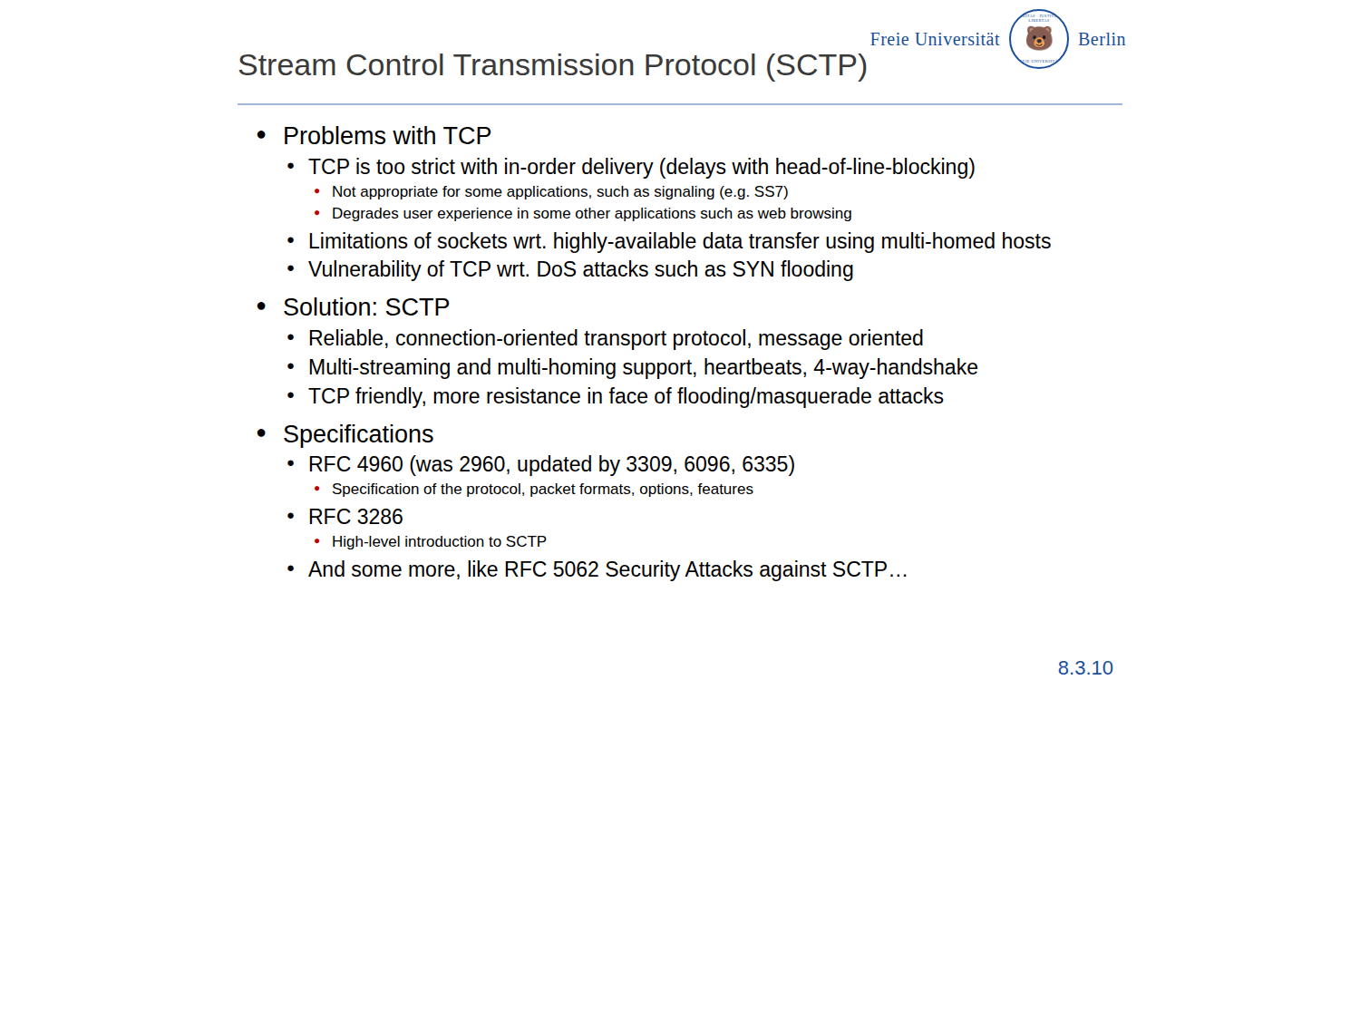Freie Universität 🐻 Berlin
Stream Control Transmission Protocol (SCTP)
Problems with TCP
TCP is too strict with in-order delivery (delays with head-of-line-blocking)
Not appropriate for some applications, such as signaling (e.g. SS7)
Degrades user experience in some other applications such as web browsing
Limitations of sockets wrt. highly-available data transfer using multi-homed hosts
Vulnerability of TCP wrt. DoS attacks such as SYN flooding
Solution: SCTP
Reliable, connection-oriented transport protocol, message oriented
Multi-streaming and multi-homing support, heartbeats, 4-way-handshake
TCP friendly, more resistance in face of flooding/masquerade attacks
Specifications
RFC 4960 (was 2960, updated by 3309, 6096, 6335)
Specification of the protocol, packet formats, options, features
RFC 3286
High-level introduction to SCTP
And some more, like RFC 5062 Security Attacks against SCTP…
8.3.10